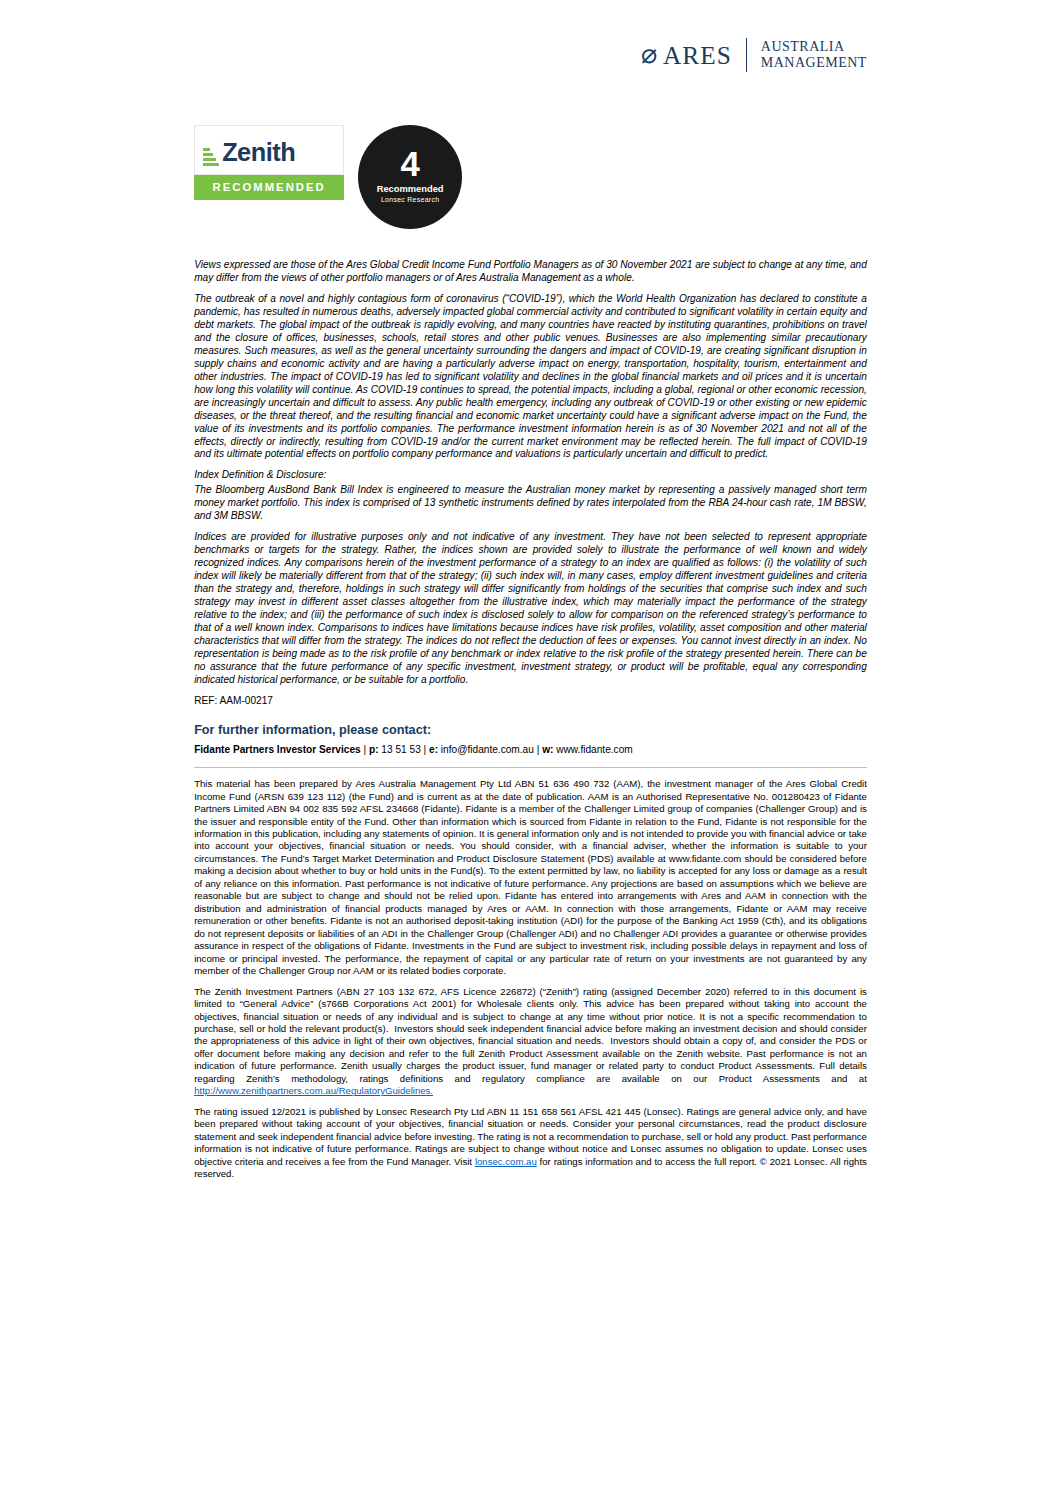⌀ ARES AUSTRALIA
MANAGEMENT
Zenith
RECOMMENDED
4
Recommended
Lonsec Research
Views expressed are those of the Ares Global Credit Income Fund Portfolio Managers as of 30 November 2021 are subject to change at any time, and may differ from the views of other portfolio managers or of Ares Australia Management as a whole.
The outbreak of a novel and highly contagious form of coronavirus (“COVID-19”), which the World Health Organization has declared to constitute a pandemic, has resulted in numerous deaths, adversely impacted global commercial activity and contributed to significant volatility in certain equity and debt markets. The global impact of the outbreak is rapidly evolving, and many countries have reacted by instituting quarantines, prohibitions on travel and the closure of offices, businesses, schools, retail stores and other public venues. Businesses are also implementing similar precautionary measures. Such measures, as well as the general uncertainty surrounding the dangers and impact of COVID-19, are creating significant disruption in supply chains and economic activity and are having a particularly adverse impact on energy, transportation, hospitality, tourism, entertainment and other industries. The impact of COVID-19 has led to significant volatility and declines in the global financial markets and oil prices and it is uncertain how long this volatility will continue. As COVID-19 continues to spread, the potential impacts, including a global, regional or other economic recession, are increasingly uncertain and difficult to assess. Any public health emergency, including any outbreak of COVID-19 or other existing or new epidemic diseases, or the threat thereof, and the resulting financial and economic market uncertainty could have a significant adverse impact on the Fund, the value of its investments and its portfolio companies. The performance investment information herein is as of 30 November 2021 and not all of the effects, directly or indirectly, resulting from COVID-19 and/or the current market environment may be reflected herein. The full impact of COVID-19 and its ultimate potential effects on portfolio company performance and valuations is particularly uncertain and difficult to predict.
Index Definition & Disclosure:
The Bloomberg AusBond Bank Bill Index is engineered to measure the Australian money market by representing a passively managed short term money market portfolio. This index is comprised of 13 synthetic instruments defined by rates interpolated from the RBA 24-hour cash rate, 1M BBSW, and 3M BBSW.
Indices are provided for illustrative purposes only and not indicative of any investment. They have not been selected to represent appropriate benchmarks or targets for the strategy. Rather, the indices shown are provided solely to illustrate the performance of well known and widely recognized indices. Any comparisons herein of the investment performance of a strategy to an index are qualified as follows: (i) the volatility of such index will likely be materially different from that of the strategy; (ii) such index will, in many cases, employ different investment guidelines and criteria than the strategy and, therefore, holdings in such strategy will differ significantly from holdings of the securities that comprise such index and such strategy may invest in different asset classes altogether from the illustrative index, which may materially impact the performance of the strategy relative to the index; and (iii) the performance of such index is disclosed solely to allow for comparison on the referenced strategy’s performance to that of a well known index. Comparisons to indices have limitations because indices have risk profiles, volatility, asset composition and other material characteristics that will differ from the strategy. The indices do not reflect the deduction of fees or expenses. You cannot invest directly in an index. No representation is being made as to the risk profile of any benchmark or index relative to the risk profile of the strategy presented herein. There can be no assurance that the future performance of any specific investment, investment strategy, or product will be profitable, equal any corresponding indicated historical performance, or be suitable for a portfolio.
REF: AAM-00217
For further information, please contact:
Fidante Partners Investor Services | p: 13 51 53 | e: info@fidante.com.au | w: www.fidante.com
This material has been prepared by Ares Australia Management Pty Ltd ABN 51 636 490 732 (AAM), the investment manager of the Ares Global Credit Income Fund (ARSN 639 123 112) (the Fund) and is current as at the date of publication. AAM is an Authorised Representative No. 001280423 of Fidante Partners Limited ABN 94 002 835 592 AFSL 234668 (Fidante). Fidante is a member of the Challenger Limited group of companies (Challenger Group) and is the issuer and responsible entity of the Fund. Other than information which is sourced from Fidante in relation to the Fund, Fidante is not responsible for the information in this publication, including any statements of opinion. It is general information only and is not intended to provide you with financial advice or take into account your objectives, financial situation or needs. You should consider, with a financial adviser, whether the information is suitable to your circumstances. The Fund’s Target Market Determination and Product Disclosure Statement (PDS) available at www.fidante.com should be considered before making a decision about whether to buy or hold units in the Fund(s). To the extent permitted by law, no liability is accepted for any loss or damage as a result of any reliance on this information. Past performance is not indicative of future performance. Any projections are based on assumptions which we believe are reasonable but are subject to change and should not be relied upon. Fidante has entered into arrangements with Ares and AAM in connection with the distribution and administration of financial products managed by Ares or AAM. In connection with those arrangements, Fidante or AAM may receive remuneration or other benefits. Fidante is not an authorised deposit-taking institution (ADI) for the purpose of the Banking Act 1959 (Cth), and its obligations do not represent deposits or liabilities of an ADI in the Challenger Group (Challenger ADI) and no Challenger ADI provides a guarantee or otherwise provides assurance in respect of the obligations of Fidante. Investments in the Fund are subject to investment risk, including possible delays in repayment and loss of income or principal invested. The performance, the repayment of capital or any particular rate of return on your investments are not guaranteed by any member of the Challenger Group nor AAM or its related bodies corporate.
The Zenith Investment Partners (ABN 27 103 132 672, AFS Licence 226872) (“Zenith”) rating (assigned December 2020) referred to in this document is limited to “General Advice” (s766B Corporations Act 2001) for Wholesale clients only. This advice has been prepared without taking into account the objectives, financial situation or needs of any individual and is subject to change at any time without prior notice. It is not a specific recommendation to purchase, sell or hold the relevant product(s). Investors should seek independent financial advice before making an investment decision and should consider the appropriateness of this advice in light of their own objectives, financial situation and needs. Investors should obtain a copy of, and consider the PDS or offer document before making any decision and refer to the full Zenith Product Assessment available on the Zenith website. Past performance is not an indication of future performance. Zenith usually charges the product issuer, fund manager or related party to conduct Product Assessments. Full details regarding Zenith’s methodology, ratings definitions and regulatory compliance are available on our Product Assessments and at http://www.zenithpartners.com.au/RegulatoryGuidelines.
The rating issued 12/2021 is published by Lonsec Research Pty Ltd ABN 11 151 658 561 AFSL 421 445 (Lonsec). Ratings are general advice only, and have been prepared without taking account of your objectives, financial situation or needs. Consider your personal circumstances, read the product disclosure statement and seek independent financial advice before investing. The rating is not a recommendation to purchase, sell or hold any product. Past performance information is not indicative of future performance. Ratings are subject to change without notice and Lonsec assumes no obligation to update. Lonsec uses objective criteria and receives a fee from the Fund Manager. Visit lonsec.com.au for ratings information and to access the full report. © 2021 Lonsec. All rights reserved.